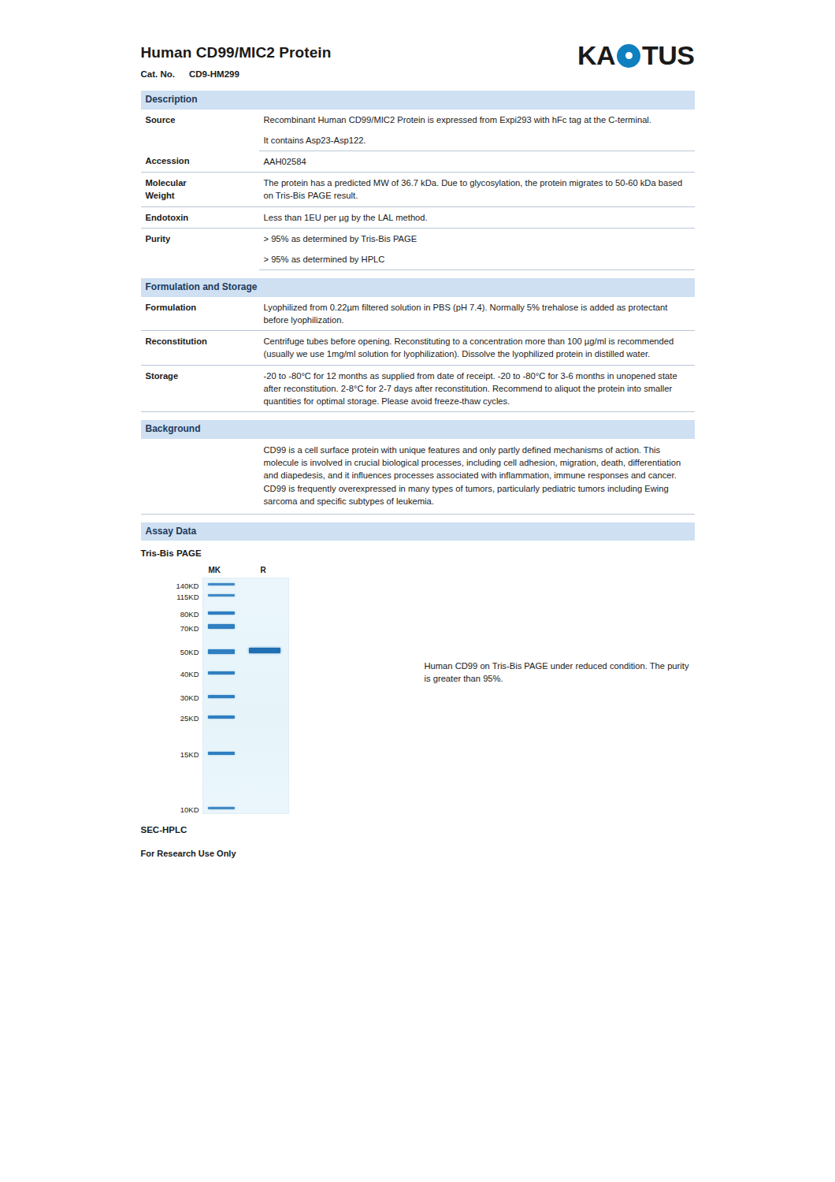Human CD99/MIC2 Protein
Cat. No. CD9-HM299
KA TUS
Description
| Source | Recombinant Human CD99/MIC2 Protein is expressed from Expi293 with hFc tag at the C-terminal. |
| It contains Asp23-Asp122. |
| Accession | AAH02584 |
| Molecular Weight | The protein has a predicted MW of 36.7 kDa. Due to glycosylation, the protein migrates to 50-60 kDa based on Tris-Bis PAGE result. |
| Endotoxin | Less than 1EU per µg by the LAL method. |
| Purity | > 95% as determined by Tris-Bis PAGE |
| > 95% as determined by HPLC |
Formulation and Storage
| Formulation | Lyophilized from 0.22µm filtered solution in PBS (pH 7.4). Normally 5% trehalose is added as protectant before lyophilization. |
| Reconstitution | Centrifuge tubes before opening. Reconstituting to a concentration more than 100 µg/ml is recommended (usually we use 1mg/ml solution for lyophilization). Dissolve the lyophilized protein in distilled water. |
| Storage | -20 to -80°C for 12 months as supplied from date of receipt. -20 to -80°C for 3-6 months in unopened state after reconstitution. 2-8°C for 2-7 days after reconstitution. Recommend to aliquot the protein into smaller quantities for optimal storage. Please avoid freeze-thaw cycles. |
Background
CD99 is a cell surface protein with unique features and only partly defined mechanisms of action. This molecule is involved in crucial biological processes, including cell adhesion, migration, death, differentiation and diapedesis, and it influences processes associated with inflammation, immune responses and cancer. CD99 is frequently overexpressed in many types of tumors, particularly pediatric tumors including Ewing sarcoma and specific subtypes of leukemia.
Assay Data
Tris-Bis PAGE
MK R
140KD 115KD 80KD 70KD 50KD 40KD 30KD 25KD 15KD 10KD
Human CD99 on Tris-Bis PAGE under reduced condition. The purity is greater than 95%.
SEC-HPLC
For Research Use Only